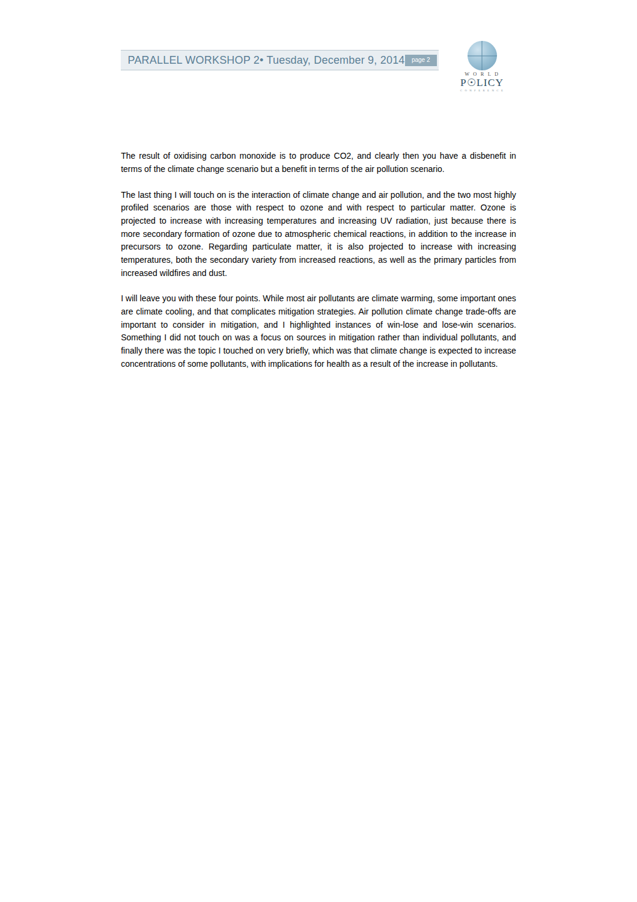PARALLEL WORKSHOP 2• Tuesday, December 9, 2014
page 2
W O R L D
P☉LICY
C O N F E R E N C E
The result of oxidising carbon monoxide is to produce CO2, and clearly then you have a disbenefit in terms of the climate change scenario but a benefit in terms of the air pollution scenario.
The last thing I will touch on is the interaction of climate change and air pollution, and the two most highly profiled scenarios are those with respect to ozone and with respect to particular matter. Ozone is projected to increase with increasing temperatures and increasing UV radiation, just because there is more secondary formation of ozone due to atmospheric chemical reactions, in addition to the increase in precursors to ozone. Regarding particulate matter, it is also projected to increase with increasing temperatures, both the secondary variety from increased reactions, as well as the primary particles from increased wildfires and dust.
I will leave you with these four points. While most air pollutants are climate warming, some important ones are climate cooling, and that complicates mitigation strategies. Air pollution climate change trade-offs are important to consider in mitigation, and I highlighted instances of win-lose and lose-win scenarios. Something I did not touch on was a focus on sources in mitigation rather than individual pollutants, and finally there was the topic I touched on very briefly, which was that climate change is expected to increase concentrations of some pollutants, with implications for health as a result of the increase in pollutants.